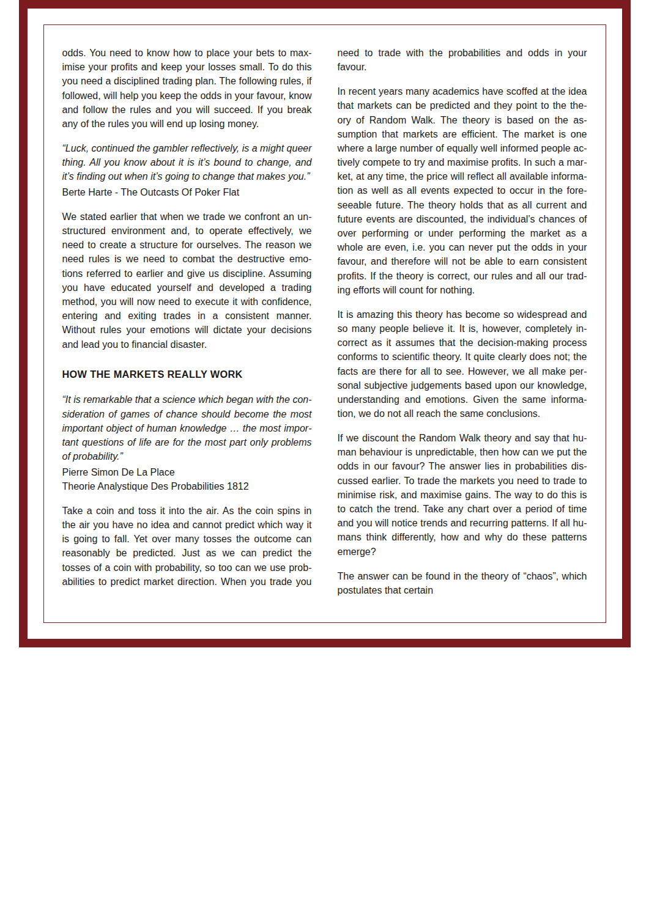odds. You need to know how to place your bets to maximise your profits and keep your losses small. To do this you need a disciplined trading plan. The following rules, if followed, will help you keep the odds in your favour, know and follow the rules and you will succeed. If you break any of the rules you will end up losing money.
“Luck, continued the gambler reflectively, is a might queer thing. All you know about it is it’s bound to change, and it’s finding out when it’s going to change that makes you.”
Berte Harte - The Outcasts Of Poker Flat
We stated earlier that when we trade we confront an unstructured environment and, to operate effectively, we need to create a structure for ourselves. The reason we need rules is we need to combat the destructive emotions referred to earlier and give us discipline. Assuming you have educated yourself and developed a trading method, you will now need to execute it with confidence, entering and exiting trades in a consistent manner. Without rules your emotions will dictate your decisions and lead you to financial disaster.
How the markets really work
“It is remarkable that a science which began with the consideration of games of chance should become the most important object of human knowledge … the most important questions of life are for the most part only problems of probability.”
Pierre Simon De La Place
Theorie Analystique Des Probabilities 1812
Take a coin and toss it into the air. As the coin spins in the air you have no idea and cannot predict which way it is going to fall. Yet over many tosses the outcome can reasonably be predicted. Just as we can predict the tosses of a coin with probability, so too can we use probabilities to predict market direction. When you trade you need to trade with the probabilities and odds in your favour.
In recent years many academics have scoffed at the idea that markets can be predicted and they point to the theory of Random Walk. The theory is based on the assumption that markets are efficient. The market is one where a large number of equally well informed people actively compete to try and maximise profits. In such a market, at any time, the price will reflect all available information as well as all events expected to occur in the foreseeable future. The theory holds that as all current and future events are discounted, the individual’s chances of over performing or under performing the market as a whole are even, i.e. you can never put the odds in your favour, and therefore will not be able to earn consistent profits. If the theory is correct, our rules and all our trading efforts will count for nothing.
It is amazing this theory has become so widespread and so many people believe it. It is, however, completely incorrect as it assumes that the decision-making process conforms to scientific theory. It quite clearly does not; the facts are there for all to see. However, we all make personal subjective judgements based upon our knowledge, understanding and emotions. Given the same information, we do not all reach the same conclusions.
If we discount the Random Walk theory and say that human behaviour is unpredictable, then how can we put the odds in our favour? The answer lies in probabilities discussed earlier. To trade the markets you need to trade to minimise risk, and maximise gains. The way to do this is to catch the trend. Take any chart over a period of time and you will notice trends and recurring patterns. If all humans think differently, how and why do these patterns emerge?
The answer can be found in the theory of “chaos”, which postulates that certain